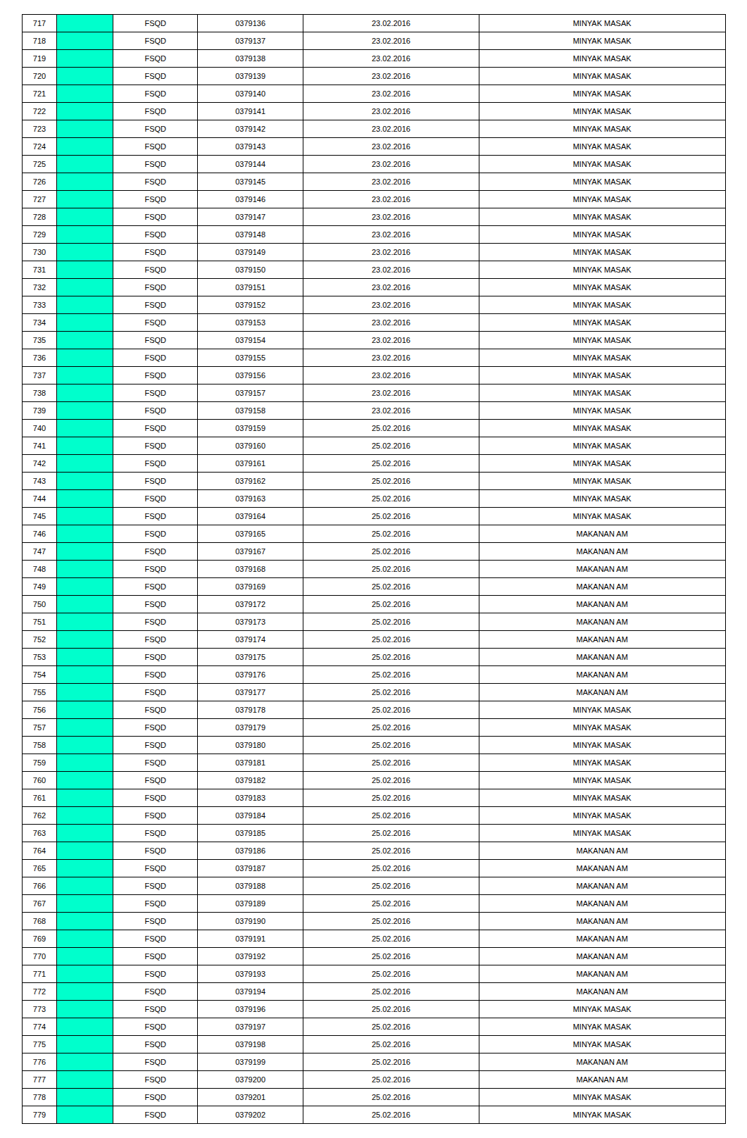| 717 | | FSQD | 0379136 | 23.02.2016 | MINYAK MASAK |
| 718 | | FSQD | 0379137 | 23.02.2016 | MINYAK MASAK |
| 719 | | FSQD | 0379138 | 23.02.2016 | MINYAK MASAK |
| 720 | | FSQD | 0379139 | 23.02.2016 | MINYAK MASAK |
| 721 | | FSQD | 0379140 | 23.02.2016 | MINYAK MASAK |
| 722 | | FSQD | 0379141 | 23.02.2016 | MINYAK MASAK |
| 723 | | FSQD | 0379142 | 23.02.2016 | MINYAK MASAK |
| 724 | | FSQD | 0379143 | 23.02.2016 | MINYAK MASAK |
| 725 | | FSQD | 0379144 | 23.02.2016 | MINYAK MASAK |
| 726 | | FSQD | 0379145 | 23.02.2016 | MINYAK MASAK |
| 727 | | FSQD | 0379146 | 23.02.2016 | MINYAK MASAK |
| 728 | | FSQD | 0379147 | 23.02.2016 | MINYAK MASAK |
| 729 | | FSQD | 0379148 | 23.02.2016 | MINYAK MASAK |
| 730 | | FSQD | 0379149 | 23.02.2016 | MINYAK MASAK |
| 731 | | FSQD | 0379150 | 23.02.2016 | MINYAK MASAK |
| 732 | | FSQD | 0379151 | 23.02.2016 | MINYAK MASAK |
| 733 | | FSQD | 0379152 | 23.02.2016 | MINYAK MASAK |
| 734 | | FSQD | 0379153 | 23.02.2016 | MINYAK MASAK |
| 735 | | FSQD | 0379154 | 23.02.2016 | MINYAK MASAK |
| 736 | | FSQD | 0379155 | 23.02.2016 | MINYAK MASAK |
| 737 | | FSQD | 0379156 | 23.02.2016 | MINYAK MASAK |
| 738 | | FSQD | 0379157 | 23.02.2016 | MINYAK MASAK |
| 739 | | FSQD | 0379158 | 23.02.2016 | MINYAK MASAK |
| 740 | | FSQD | 0379159 | 25.02.2016 | MINYAK MASAK |
| 741 | | FSQD | 0379160 | 25.02.2016 | MINYAK MASAK |
| 742 | | FSQD | 0379161 | 25.02.2016 | MINYAK MASAK |
| 743 | | FSQD | 0379162 | 25.02.2016 | MINYAK MASAK |
| 744 | | FSQD | 0379163 | 25.02.2016 | MINYAK MASAK |
| 745 | | FSQD | 0379164 | 25.02.2016 | MINYAK MASAK |
| 746 | | FSQD | 0379165 | 25.02.2016 | MAKANAN AM |
| 747 | | FSQD | 0379167 | 25.02.2016 | MAKANAN AM |
| 748 | | FSQD | 0379168 | 25.02.2016 | MAKANAN AM |
| 749 | | FSQD | 0379169 | 25.02.2016 | MAKANAN AM |
| 750 | | FSQD | 0379172 | 25.02.2016 | MAKANAN AM |
| 751 | | FSQD | 0379173 | 25.02.2016 | MAKANAN AM |
| 752 | | FSQD | 0379174 | 25.02.2016 | MAKANAN AM |
| 753 | | FSQD | 0379175 | 25.02.2016 | MAKANAN AM |
| 754 | | FSQD | 0379176 | 25.02.2016 | MAKANAN AM |
| 755 | | FSQD | 0379177 | 25.02.2016 | MAKANAN AM |
| 756 | | FSQD | 0379178 | 25.02.2016 | MINYAK MASAK |
| 757 | | FSQD | 0379179 | 25.02.2016 | MINYAK MASAK |
| 758 | | FSQD | 0379180 | 25.02.2016 | MINYAK MASAK |
| 759 | | FSQD | 0379181 | 25.02.2016 | MINYAK MASAK |
| 760 | | FSQD | 0379182 | 25.02.2016 | MINYAK MASAK |
| 761 | | FSQD | 0379183 | 25.02.2016 | MINYAK MASAK |
| 762 | | FSQD | 0379184 | 25.02.2016 | MINYAK MASAK |
| 763 | | FSQD | 0379185 | 25.02.2016 | MINYAK MASAK |
| 764 | | FSQD | 0379186 | 25.02.2016 | MAKANAN AM |
| 765 | | FSQD | 0379187 | 25.02.2016 | MAKANAN AM |
| 766 | | FSQD | 0379188 | 25.02.2016 | MAKANAN AM |
| 767 | | FSQD | 0379189 | 25.02.2016 | MAKANAN AM |
| 768 | | FSQD | 0379190 | 25.02.2016 | MAKANAN AM |
| 769 | | FSQD | 0379191 | 25.02.2016 | MAKANAN AM |
| 770 | | FSQD | 0379192 | 25.02.2016 | MAKANAN AM |
| 771 | | FSQD | 0379193 | 25.02.2016 | MAKANAN AM |
| 772 | | FSQD | 0379194 | 25.02.2016 | MAKANAN AM |
| 773 | | FSQD | 0379196 | 25.02.2016 | MINYAK MASAK |
| 774 | | FSQD | 0379197 | 25.02.2016 | MINYAK MASAK |
| 775 | | FSQD | 0379198 | 25.02.2016 | MINYAK MASAK |
| 776 | | FSQD | 0379199 | 25.02.2016 | MAKANAN AM |
| 777 | | FSQD | 0379200 | 25.02.2016 | MAKANAN AM |
| 778 | | FSQD | 0379201 | 25.02.2016 | MINYAK MASAK |
| 779 | | FSQD | 0379202 | 25.02.2016 | MINYAK MASAK |